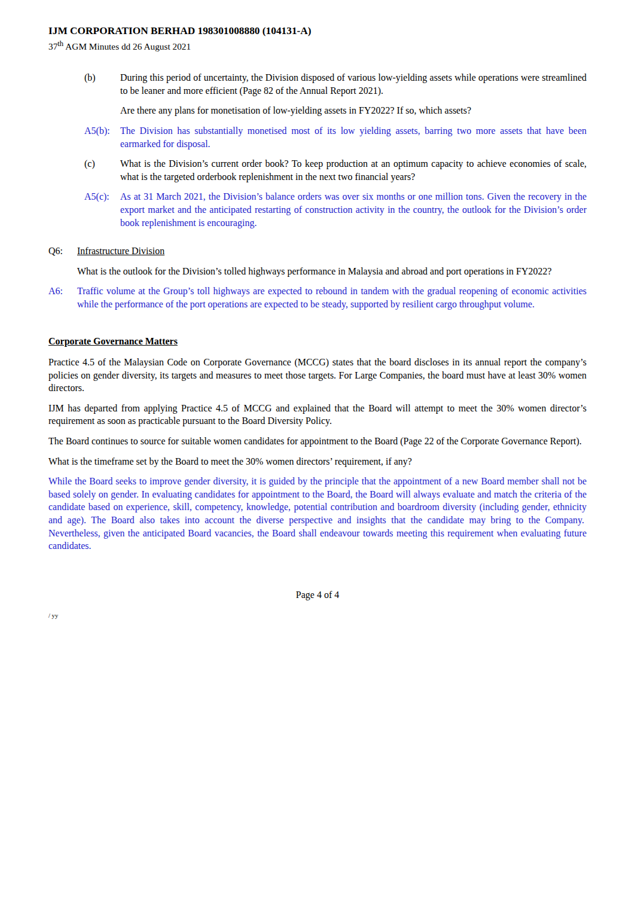IJM CORPORATION BERHAD 198301008880 (104131-A)
37th AGM Minutes dd 26 August 2021
| (b) | During this period of uncertainty, the Division disposed of various low-yielding assets while operations were streamlined to be leaner and more efficient (Page 82 of the Annual Report 2021). |
| | Are there any plans for monetisation of low-yielding assets in FY2022? If so, which assets? |
| A5(b): | The Division has substantially monetised most of its low yielding assets, barring two more assets that have been earmarked for disposal. |
| (c) | What is the Division’s current order book? To keep production at an optimum capacity to achieve economies of scale, what is the targeted orderbook replenishment in the next two financial years? |
| A5(c): | As at 31 March 2021, the Division’s balance orders was over six months or one million tons. Given the recovery in the export market and the anticipated restarting of construction activity in the country, the outlook for the Division’s order book replenishment is encouraging. |
| Q6: | Infrastructure Division |
| | What is the outlook for the Division’s tolled highways performance in Malaysia and abroad and port operations in FY2022? |
| A6: | Traffic volume at the Group’s toll highways are expected to rebound in tandem with the gradual reopening of economic activities while the performance of the port operations are expected to be steady, supported by resilient cargo throughput volume. |
Corporate Governance Matters
Practice 4.5 of the Malaysian Code on Corporate Governance (MCCG) states that the board discloses in its annual report the company’s policies on gender diversity, its targets and measures to meet those targets. For Large Companies, the board must have at least 30% women directors.
IJM has departed from applying Practice 4.5 of MCCG and explained that the Board will attempt to meet the 30% women director’s requirement as soon as practicable pursuant to the Board Diversity Policy.
The Board continues to source for suitable women candidates for appointment to the Board (Page 22 of the Corporate Governance Report).
What is the timeframe set by the Board to meet the 30% women directors’ requirement, if any?
While the Board seeks to improve gender diversity, it is guided by the principle that the appointment of a new Board member shall not be based solely on gender. In evaluating candidates for appointment to the Board, the Board will always evaluate and match the criteria of the candidate based on experience, skill, competency, knowledge, potential contribution and boardroom diversity (including gender, ethnicity and age). The Board also takes into account the diverse perspective and insights that the candidate may bring to the Company. Nevertheless, given the anticipated Board vacancies, the Board shall endeavour towards meeting this requirement when evaluating future candidates.
Page 4 of 4
/ yy